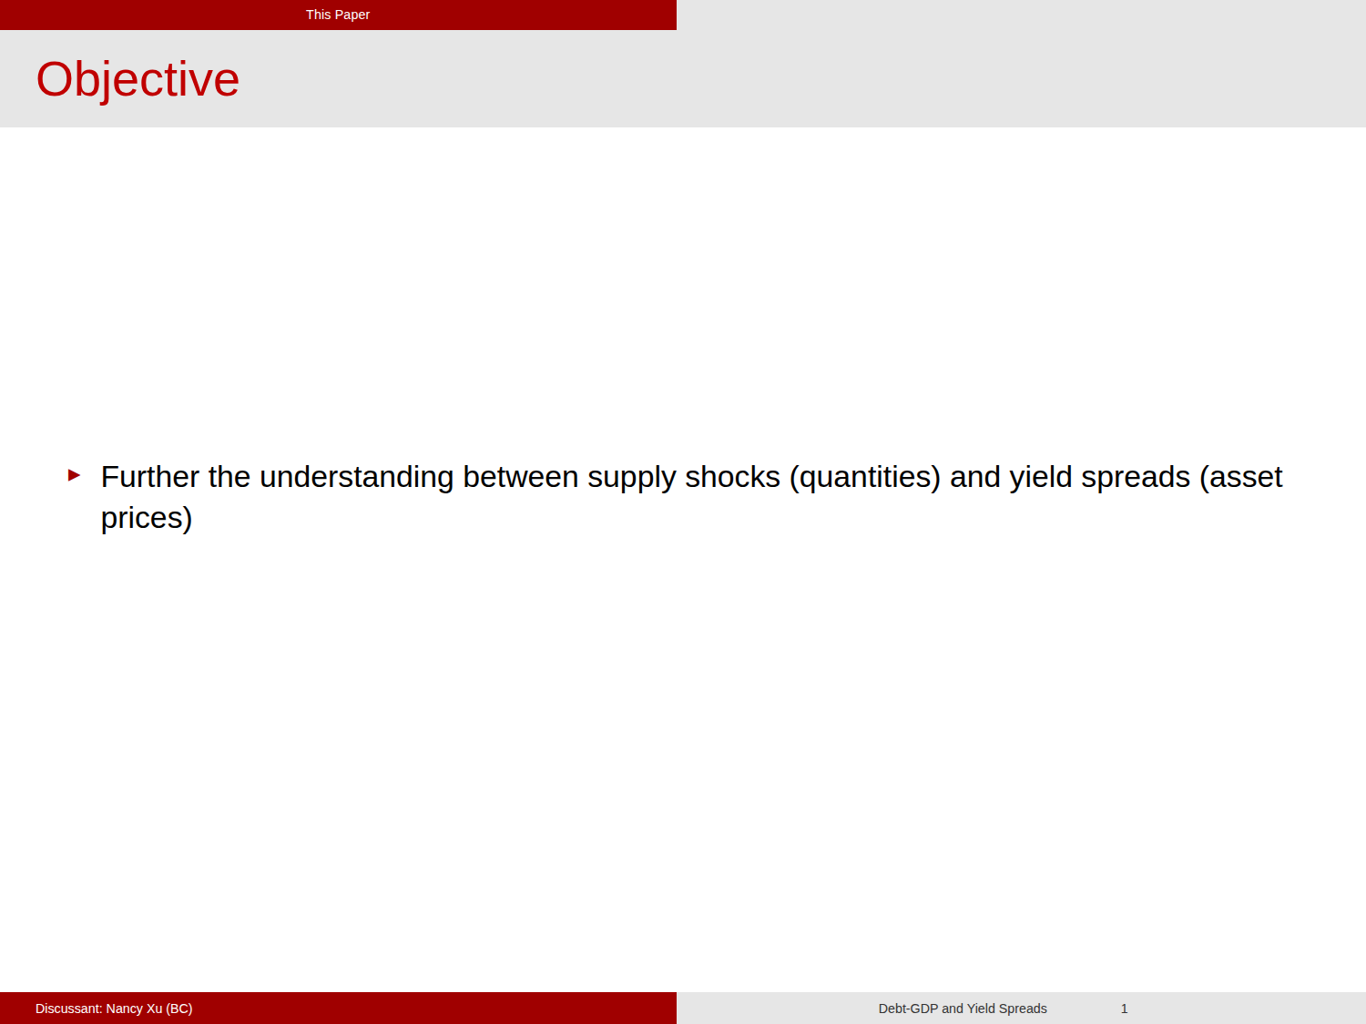This Paper
Objective
Further the understanding between supply shocks (quantities) and yield spreads (asset prices)
Discussant: Nancy Xu (BC)
Debt-GDP and Yield Spreads 1